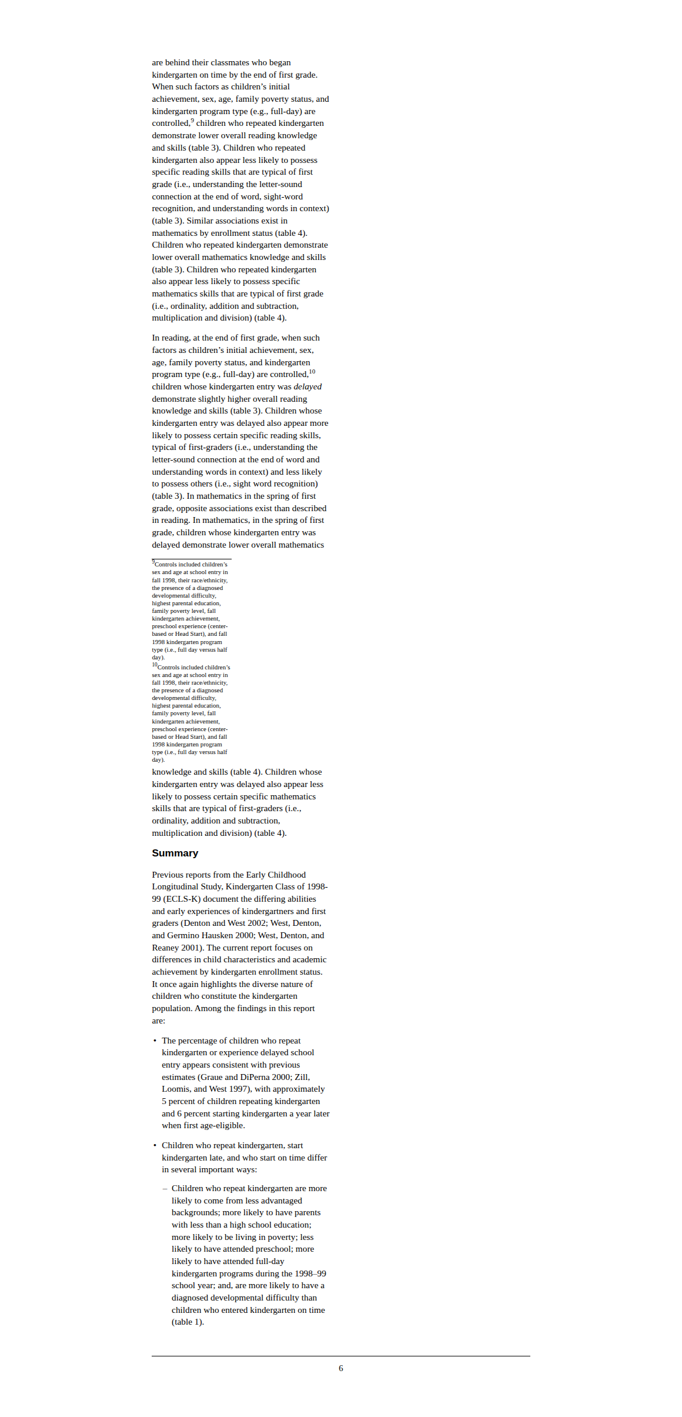are behind their classmates who began kindergarten on time by the end of first grade. When such factors as children’s initial achievement, sex, age, family poverty status, and kindergarten program type (e.g., full-day) are controlled,9 children who repeated kindergarten demonstrate lower overall reading knowledge and skills (table 3). Children who repeated kindergarten also appear less likely to possess specific reading skills that are typical of first grade (i.e., understanding the letter-sound connection at the end of word, sight-word recognition, and understanding words in context) (table 3). Similar associations exist in mathematics by enrollment status (table 4). Children who repeated kindergarten demonstrate lower overall mathematics knowledge and skills (table 3). Children who repeated kindergarten also appear less likely to possess specific mathematics skills that are typical of first grade (i.e., ordinality, addition and subtraction, multiplication and division) (table 4).
In reading, at the end of first grade, when such factors as children’s initial achievement, sex, age, family poverty status, and kindergarten program type (e.g., full-day) are controlled,10 children whose kindergarten entry was delayed demonstrate slightly higher overall reading knowledge and skills (table 3). Children whose kindergarten entry was delayed also appear more likely to possess certain specific reading skills, typical of first-graders (i.e., understanding the letter-sound connection at the end of word and understanding words in context) and less likely to possess others (i.e., sight word recognition) (table 3). In mathematics in the spring of first grade, opposite associations exist than described in reading. In mathematics, in the spring of first grade, children whose kindergarten entry was delayed demonstrate lower overall mathematics
9Controls included children’s sex and age at school entry in fall 1998, their race/ethnicity, the presence of a diagnosed developmental difficulty, highest parental education, family poverty level, fall kindergarten achievement, preschool experience (center-based or Head Start), and fall 1998 kindergarten program type (i.e., full day versus half day).
10Controls included children’s sex and age at school entry in fall 1998, their race/ethnicity, the presence of a diagnosed developmental difficulty, highest parental education, family poverty level, fall kindergarten achievement, preschool experience (center-based or Head Start), and fall 1998 kindergarten program type (i.e., full day versus half day).
knowledge and skills (table 4). Children whose kindergarten entry was delayed also appear less likely to possess certain specific mathematics skills that are typical of first-graders (i.e., ordinality, addition and subtraction, multiplication and division) (table 4).
Summary
Previous reports from the Early Childhood Longitudinal Study, Kindergarten Class of 1998-99 (ECLS-K) document the differing abilities and early experiences of kindergartners and first graders (Denton and West 2002; West, Denton, and Germino Hausken 2000; West, Denton, and Reaney 2001). The current report focuses on differences in child characteristics and academic achievement by kindergarten enrollment status. It once again highlights the diverse nature of children who constitute the kindergarten population. Among the findings in this report are:
The percentage of children who repeat kindergarten or experience delayed school entry appears consistent with previous estimates (Graue and DiPerna 2000; Zill, Loomis, and West 1997), with approximately 5 percent of children repeating kindergarten and 6 percent starting kindergarten a year later when first age-eligible.
Children who repeat kindergarten, start kindergarten late, and who start on time differ in several important ways:
Children who repeat kindergarten are more likely to come from less advantaged backgrounds; more likely to have parents with less than a high school education; more likely to be living in poverty; less likely to have attended preschool; more likely to have attended full-day kindergarten programs during the 1998–99 school year; and, are more likely to have a diagnosed developmental difficulty than children who entered kindergarten on time (table 1).
6